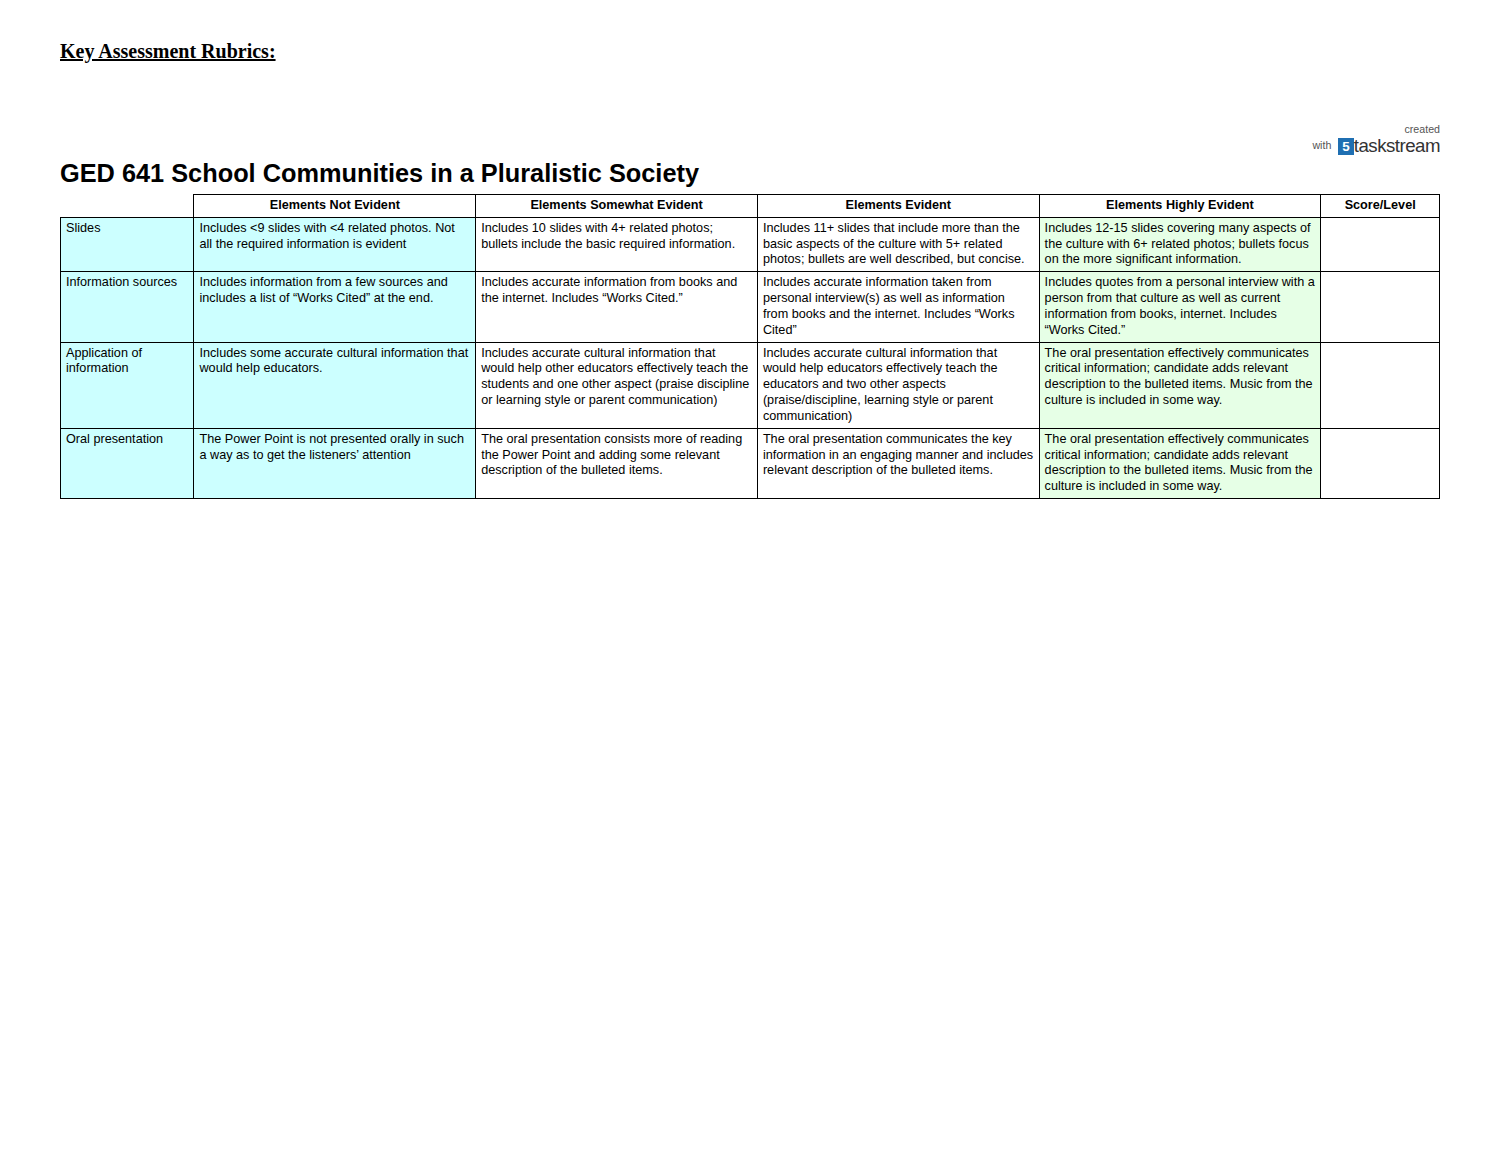Key Assessment Rubrics:
created
with 5 taskstream
GED 641 School Communities in a Pluralistic Society
| | Elements Not Evident | Elements Somewhat Evident | Elements Evident | Elements Highly Evident | Score/Level |
| --- | --- | --- | --- | --- | --- |
| Slides | Includes <9 slides with <4 related photos. Not all the required information is evident | Includes 10 slides with 4+ related photos; bullets include the basic required information. | Includes 11+ slides that include more than the basic aspects of the culture with 5+ related photos; bullets are well described, but concise. | Includes 12-15 slides covering many aspects of the culture with 6+ related photos; bullets focus on the more significant information. | |
| Information sources | Includes information from a few sources and includes a list of “Works Cited” at the end. | Includes accurate information from books and the internet. Includes “Works Cited.” | Includes accurate information taken from personal interview(s) as well as information from books and the internet. Includes “Works Cited” | Includes quotes from a personal interview with a person from that culture as well as current information from books, internet. Includes “Works Cited.” | |
| Application of information | Includes some accurate cultural information that would help educators. | Includes accurate cultural information that would help other educators effectively teach the students and one other aspect (praise discipline or learning style or parent communication) | Includes accurate cultural information that would help educators effectively teach the educators and two other aspects (praise/discipline, learning style or parent communication) | The oral presentation effectively communicates critical information; candidate adds relevant description to the bulleted items. Music from the culture is included in some way. | |
| Oral presentation | The Power Point is not presented orally in such a way as to get the listeners’ attention | The oral presentation consists more of reading the Power Point and adding some relevant description of the bulleted items. | The oral presentation communicates the key information in an engaging manner and includes relevant description of the bulleted items. | The oral presentation effectively communicates critical information; candidate adds relevant description to the bulleted items. Music from the culture is included in some way. | |